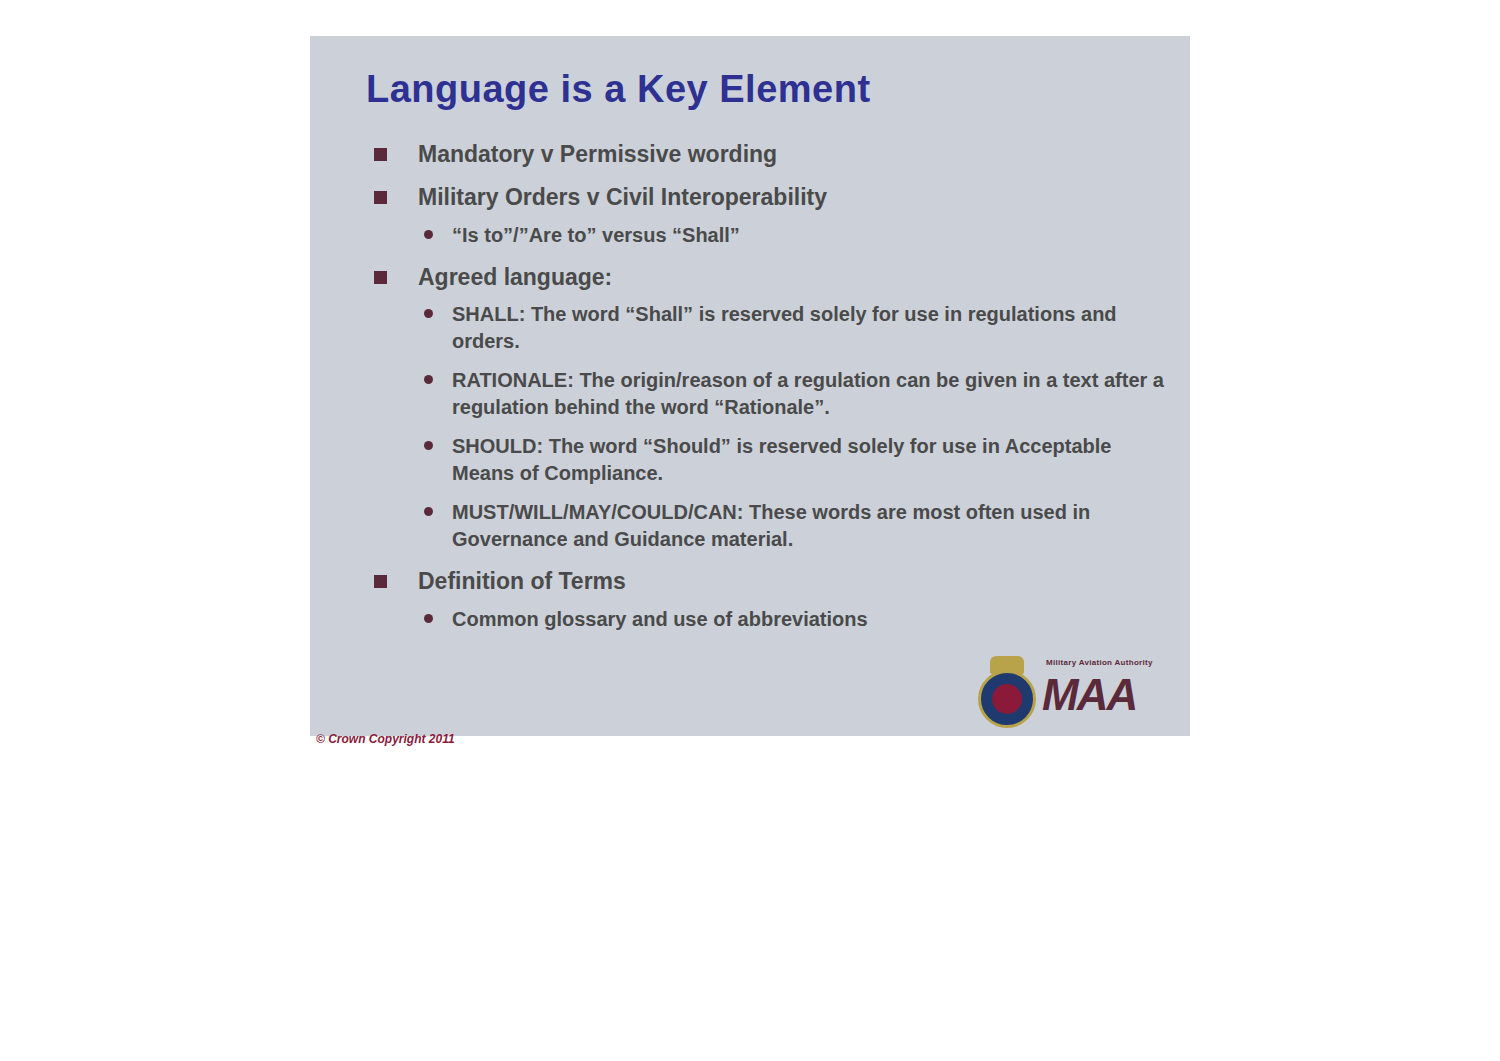Language is a Key Element
Mandatory v Permissive wording
Military Orders v Civil Interoperability
“Is to”/”Are to” versus “Shall”
Agreed language:
SHALL: The word “Shall” is reserved solely for use in regulations and orders.
RATIONALE: The origin/reason of a regulation can be given in a text after a regulation behind the word “Rationale”.
SHOULD: The word “Should” is reserved solely for use in Acceptable Means of Compliance.
MUST/WILL/MAY/COULD/CAN: These words are most often used in Governance and Guidance material.
Definition of Terms
Common glossary and use of abbreviations
© Crown Copyright 2011
Military Aviation Authority
MAA